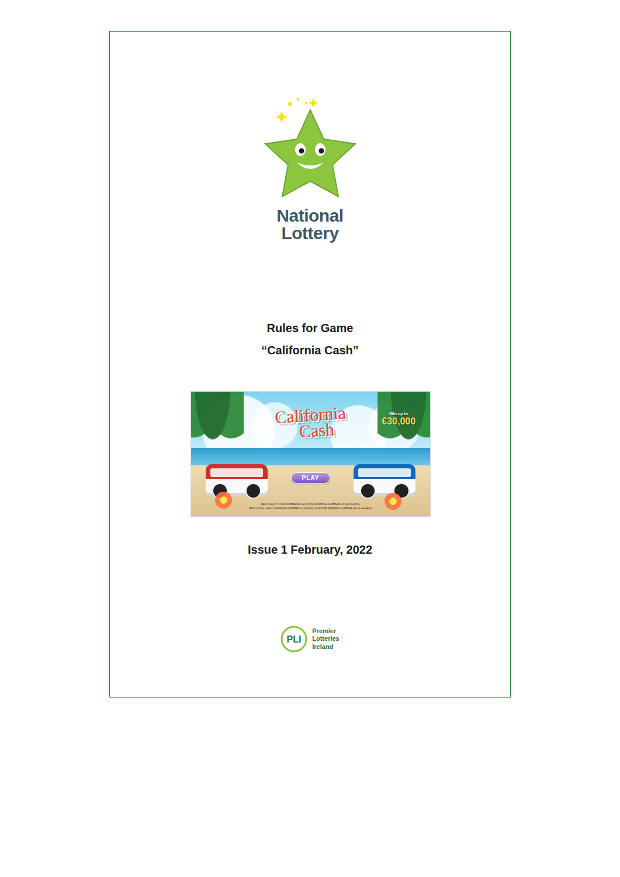National Lottery
Rules for Game
“California Cash”
California Cash
Win up to €30,000
PLAY
Match any of YOUR NUMBERS to any of the WINNING NUMBERS to win the prize.
What’s more, when a WINNING NUMBER is matched, an EXTRA WINNING NUMBER will be revealed!
Issue 1 February, 2022
PLI
Premier Lotteries Ireland